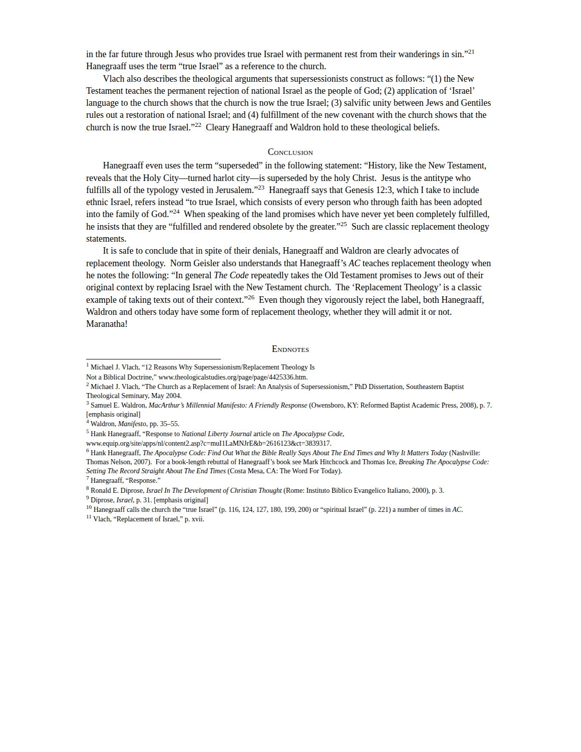in the far future through Jesus who provides true Israel with permanent rest from their wanderings in sin.”21 Hanegraaff uses the term “true Israel” as a reference to the church.
Vlach also describes the theological arguments that supersessionists construct as follows: “(1) the New Testament teaches the permanent rejection of national Israel as the people of God; (2) application of ‘Israel’ language to the church shows that the church is now the true Israel; (3) salvific unity between Jews and Gentiles rules out a restoration of national Israel; and (4) fulfillment of the new covenant with the church shows that the church is now the true Israel.”22 Cleary Hanegraaff and Waldron hold to these theological beliefs.
Conclusion
Hanegraaff even uses the term “superseded” in the following statement: “History, like the New Testament, reveals that the Holy City—turned harlot city—is superseded by the holy Christ. Jesus is the antitype who fulfills all of the typology vested in Jerusalem.”23 Hanegraaff says that Genesis 12:3, which I take to include ethnic Israel, refers instead “to true Israel, which consists of every person who through faith has been adopted into the family of God.”24 When speaking of the land promises which have never yet been completely fulfilled, he insists that they are “fulfilled and rendered obsolete by the greater.”25 Such are classic replacement theology statements.
It is safe to conclude that in spite of their denials, Hanegraaff and Waldron are clearly advocates of replacement theology. Norm Geisler also understands that Hanegraaff’s AC teaches replacement theology when he notes the following: “In general The Code repeatedly takes the Old Testament promises to Jews out of their original context by replacing Israel with the New Testament church. The ‘Replacement Theology’ is a classic example of taking texts out of their context.”26 Even though they vigorously reject the label, both Hanegraaff, Waldron and others today have some form of replacement theology, whether they will admit it or not. Maranatha!
Endnotes
1 Michael J. Vlach, “12 Reasons Why Supersessionism/Replacement Theology Is
Not a Biblical Doctrine,” www.theologicalstudies.org/page/page/4425336.htm.
2 Michael J. Vlach, “The Church as a Replacement of Israel: An Analysis of Supersessionism,” PhD Dissertation, Southeastern Baptist Theological Seminary, May 2004.
3 Samuel E. Waldron, MacArthur’s Millennial Manifesto: A Friendly Response (Owensboro, KY: Reformed Baptist Academic Press, 2008), p. 7. [emphasis original]
4 Waldron, Manifesto, pp. 35–55.
5 Hank Hanegraaff, “Response to National Liberty Journal article on The Apocalypse Code,
www.equip.org/site/apps/nl/content2.asp?c=muI1LaMNJrE&b=2616123&ct=3839317.
6 Hank Hanegraaff, The Apocalypse Code: Find Out What the Bible Really Says About The End Times and Why It Matters Today (Nashville: Thomas Nelson, 2007). For a book-length rebuttal of Hanegraaff’s book see Mark Hitchcock and Thomas Ice, Breaking The Apocalypse Code: Setting The Record Straight About The End Times (Costa Mesa, CA: The Word For Today).
7 Hanegraaff, “Response.”
8 Ronald E. Diprose, Israel In The Development of Christian Thought (Rome: Instituto Biblico Evangelico Italiano, 2000), p. 3.
9 Diprose, Israel, p. 31. [emphasis original]
10 Hanegraaff calls the church the “true Israel” (p. 116, 124, 127, 180, 199, 200) or “spiritual Israel” (p. 221) a number of times in AC.
11 Vlach, “Replacement of Israel,” p. xvii.